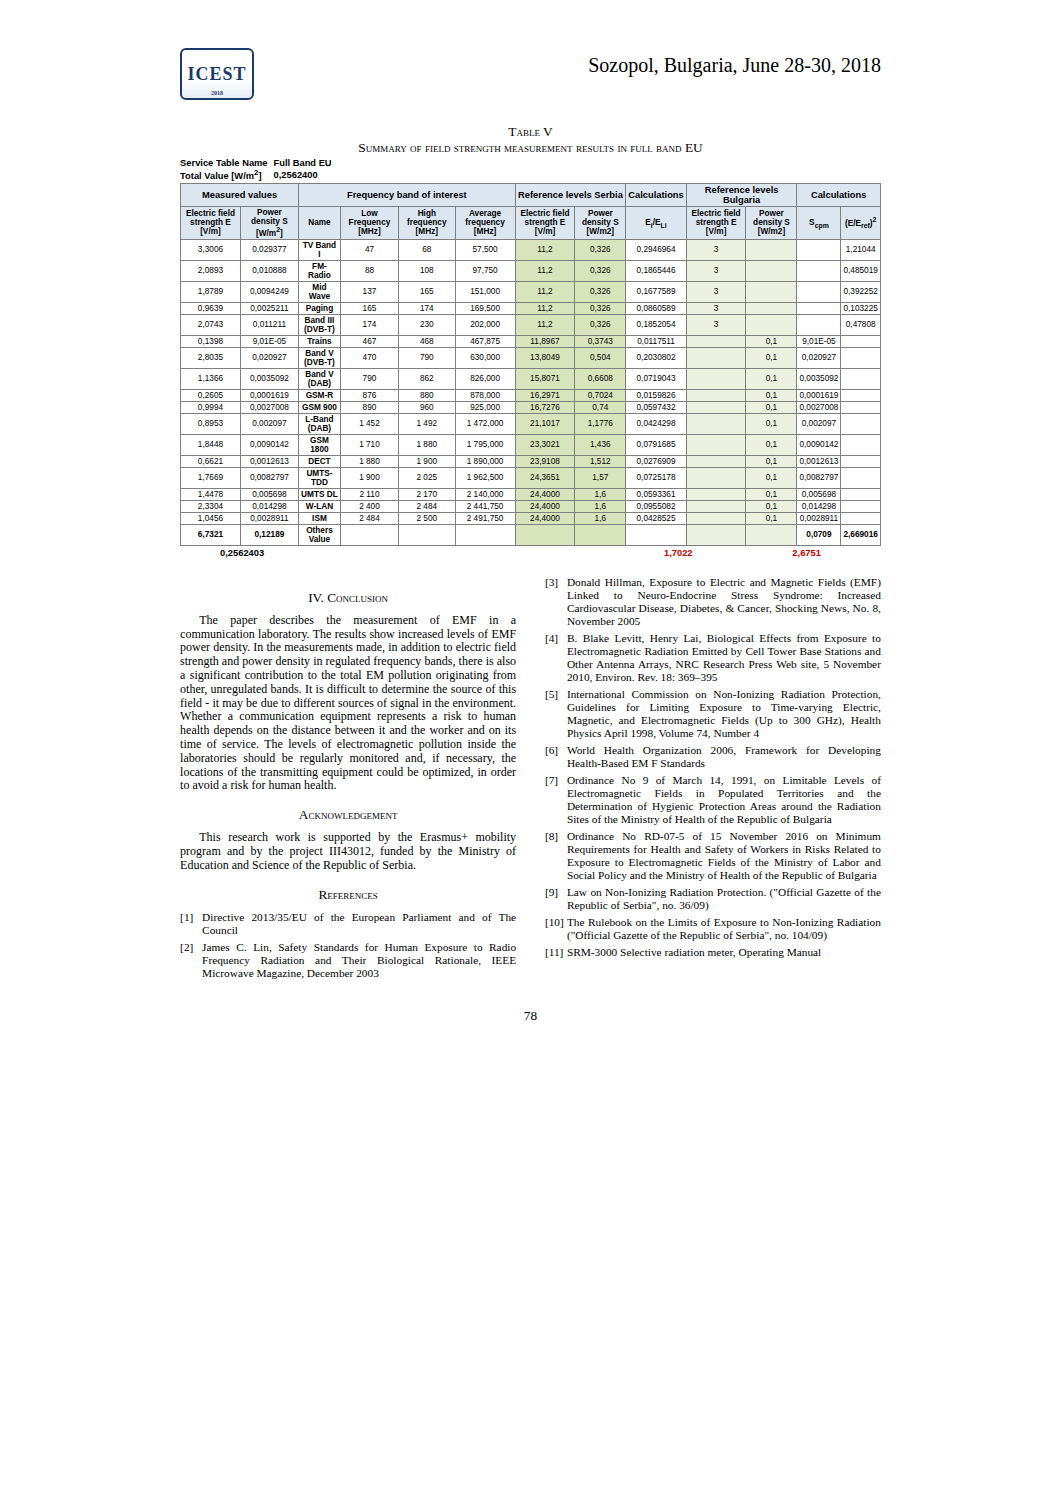ICEST 2018
Sozopol, Bulgaria, June 28-30, 2018
Table V Summary of field strength measurement results in full band EU
| Service Table Name | Full Band EU |
| Total Value [W/m 2 ] | 0,2562400 |
| Measured values | Frequency band of interest | Reference levels Serbia | Calculations | Reference levels Bulgaria | Calculations |
| --- | --- | --- | --- | --- | --- |
| Electric field strength E [V/m] | Power density S [W/m 2 ] | Name | Low Frequency [MHz] | High frequency [MHz] | Average frequency [MHz] | Electric field strength E [V/m] | Power density S [W/m2] | E i /E Li | Electric field strength E [V/m] | Power density S [W/m2] | S cpm | (E/E ref ) 2 |
| 3,3006 | 0,029377 | TV Band I | 47 | 68 | 57,500 | 11,2 | 0,326 | 0,2946964 | 3 | | | 1,21044 |
| 2,0893 | 0,010888 | FM-Radio | 88 | 108 | 97,750 | 11,2 | 0,326 | 0,1865446 | 3 | | | 0,485019 |
| 1,8789 | 0,0094249 | Mid Wave | 137 | 165 | 151,000 | 11,2 | 0,326 | 0,1677589 | 3 | | | 0,392252 |
| 0,9639 | 0,0025211 | Paging | 165 | 174 | 169,500 | 11,2 | 0,326 | 0,0860589 | 3 | | | 0,103225 |
| 2,0743 | 0,011211 | Band III (DVB-T) | 174 | 230 | 202,000 | 11,2 | 0,326 | 0,1852054 | 3 | | | 0,47808 |
| 0,1398 | 9,01E-05 | Trains | 467 | 468 | 467,875 | 11,8967 | 0,3743 | 0,0117511 | | 0,1 | 9,01E-05 | |
| 2,8035 | 0,020927 | Band V (DVB-T) | 470 | 790 | 630,000 | 13,8049 | 0,504 | 0,2030802 | | 0,1 | 0,020927 | |
| 1,1366 | 0,0035092 | Band V (DAB) | 790 | 862 | 826,000 | 15,8071 | 0,6608 | 0,0719043 | | 0,1 | 0,0035092 | |
| 0,2605 | 0,0001619 | GSM-R | 876 | 880 | 878,000 | 16,2971 | 0,7024 | 0,0159826 | | 0,1 | 0,0001619 | |
| 0,9994 | 0,0027008 | GSM 900 | 890 | 960 | 925,000 | 16,7276 | 0,74 | 0,0597432 | | 0,1 | 0,0027008 | |
| 0,8953 | 0,002097 | L-Band (DAB) | 1 452 | 1 492 | 1 472,000 | 21,1017 | 1,1776 | 0,0424298 | | 0,1 | 0,002097 | |
| 1,8448 | 0,0090142 | GSM 1800 | 1 710 | 1 880 | 1 795,000 | 23,3021 | 1,436 | 0,0791685 | | 0,1 | 0,0090142 | |
| 0,6621 | 0,0012613 | DECT | 1 880 | 1 900 | 1 890,000 | 23,9108 | 1,512 | 0,0276909 | | 0,1 | 0,0012613 | |
| 1,7669 | 0,0082797 | UMTS-TDD | 1 900 | 2 025 | 1 962,500 | 24,3651 | 1,57 | 0,0725178 | | 0,1 | 0,0082797 | |
| 1,4478 | 0,005698 | UMTS DL | 2 110 | 2 170 | 2 140,000 | 24,4000 | 1,6 | 0,0593361 | | 0,1 | 0,005698 | |
| 2,3304 | 0,014298 | W-LAN | 2 400 | 2 484 | 2 441,750 | 24,4000 | 1,6 | 0,0955082 | | 0,1 | 0,014298 | |
| 1,0456 | 0,0028911 | ISM | 2 484 | 2 500 | 2 491,750 | 24,4000 | 1,6 | 0,0428525 | | 0,1 | 0,0028911 | |
| 6,7321 | 0,12189 | Others Value | | | | | | | | | 0,0709 | 2,669016 |
0,2562403 1,7022 2,6751
IV. Conclusion
The paper describes the measurement of EMF in a communication laboratory. The results show increased levels of EMF power density. In the measurements made, in addition to electric field strength and power density in regulated frequency bands, there is also a significant contribution to the total EM pollution originating from other, unregulated bands. It is difficult to determine the source of this field - it may be due to different sources of signal in the environment. Whether a communication equipment represents a risk to human health depends on the distance between it and the worker and on its time of service. The levels of electromagnetic pollution inside the laboratories should be regularly monitored and, if necessary, the locations of the transmitting equipment could be optimized, in order to avoid a risk for human health.
Acknowledgement
This research work is supported by the Erasmus+ mobility program and by the project III43012, funded by the Ministry of Education and Science of the Republic of Serbia.
References
Directive 2013/35/EU of the European Parliament and of The Council
James C. Lin, Safety Standards for Human Exposure to Radio Frequency Radiation and Their Biological Rationale, IEEE Microwave Magazine, December 2003
Donald Hillman, Exposure to Electric and Magnetic Fields (EMF) Linked to Neuro-Endocrine Stress Syndrome: Increased Cardiovascular Disease, Diabetes, & Cancer, Shocking News, No. 8, November 2005
B. Blake Levitt, Henry Lai, Biological Effects from Exposure to Electromagnetic Radiation Emitted by Cell Tower Base Stations and Other Antenna Arrays, NRC Research Press Web site, 5 November 2010, Environ. Rev. 18: 369–395
International Commission on Non-Ionizing Radiation Protection, Guidelines for Limiting Exposure to Time-varying Electric, Magnetic, and Electromagnetic Fields (Up to 300 GHz), Health Physics April 1998, Volume 74, Number 4
World Health Organization 2006, Framework for Developing Health-Based EM F Standards
Ordinance No 9 of March 14, 1991, on Limitable Levels of Electromagnetic Fields in Populated Territories and the Determination of Hygienic Protection Areas around the Radiation Sites of the Ministry of Health of the Republic of Bulgaria
Ordinance No RD-07-5 of 15 November 2016 on Minimum Requirements for Health and Safety of Workers in Risks Related to Exposure to Electromagnetic Fields of the Ministry of Labor and Social Policy and the Ministry of Health of the Republic of Bulgaria
Law on Non-Ionizing Radiation Protection. ("Official Gazette of the Republic of Serbia", no. 36/09)
The Rulebook on the Limits of Exposure to Non-Ionizing Radiation ("Official Gazette of the Republic of Serbia", no. 104/09)
SRM-3000 Selective radiation meter, Operating Manual
78